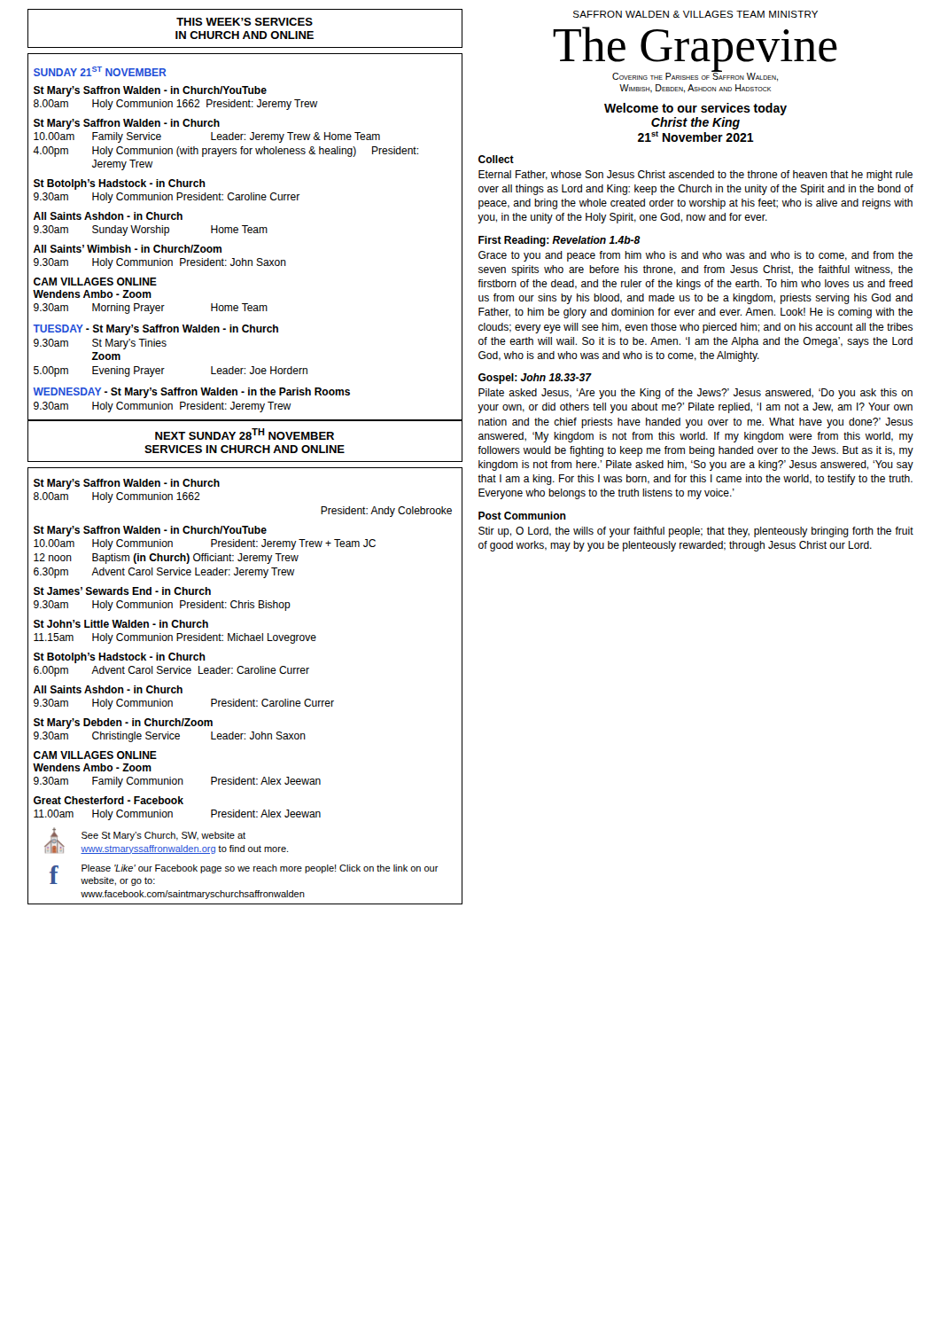This Week’s Services
in Church and Online
SUNDAY 21ST NOVEMBER
St Mary’s Saffron Walden - in Church/YouTube
| 8.00am | Holy Communion 1662 President: Jeremy Trew |
St Mary’s Saffron Walden - in Church
| 10.00am | Family Service | Leader: Jeremy Trew & Home Team |
| 4.00pm | Holy Communion (with prayers for wholeness & healing) President: Jeremy Trew |
St Botolph’s Hadstock - in Church
| 9.30am | Holy Communion President: Caroline Currer |
All Saints Ashdon - in Church
| 9.30am | Sunday Worship | Home Team |
All Saints’ Wimbish - in Church/Zoom
| 9.30am | Holy Communion President: John Saxon |
CAM VILLAGES ONLINE
Wendens Ambo - Zoom
| 9.30am | Morning Prayer | Home Team |
TUESDAY - St Mary’s Saffron Walden - in Church
| 9.30am | St Mary’s Tinies Zoom |
| 5.00pm | Evening Prayer | Leader: Joe Hordern |
WEDNESDAY - St Mary’s Saffron Walden - in the Parish Rooms
| 9.30am | Holy Communion President: Jeremy Trew |
Next Sunday 28TH November
Services in Church and Online
St Mary’s Saffron Walden - in Church
| 8.00am | Holy Communion 1662 |
| | President: Andy Colebrooke |
St Mary’s Saffron Walden - in Church/YouTube
| 10.00am | Holy Communion | President: Jeremy Trew + Team JC |
| 12 noon | Baptism (in Church) Officiant: Jeremy Trew |
| 6.30pm | Advent Carol Service Leader: Jeremy Trew |
St James’ Sewards End - in Church
| 9.30am | Holy Communion President: Chris Bishop |
St John’s Little Walden - in Church
| 11.15am | Holy Communion President: Michael Lovegrove |
St Botolph’s Hadstock - in Church
| 6.00pm | Advent Carol Service Leader: Caroline Currer |
All Saints Ashdon - in Church
| 9.30am | Holy Communion | President: Caroline Currer |
St Mary’s Debden - in Church/Zoom
| 9.30am | Christingle Service | Leader: John Saxon |
CAM VILLAGES ONLINE
Wendens Ambo - Zoom
| 9.30am | Family Communion | President: Alex Jeewan |
Great Chesterford - Facebook
| 11.00am | Holy Communion | President: Alex Jeewan |
⛪
See St Mary’s Church, SW, website at
www.stmaryssaffronwalden.org to find out more.
f
Please 'Like' our Facebook page so we reach more people! Click on the link on our website, or go to:
www.facebook.com/saintmaryschurchsaffronwalden
SAFFRON WALDEN & VILLAGES TEAM MINISTRY
The Grapevine
Covering the Parishes of Saffron Walden,
Wimbish, Debden, Ashdon and Hadstock
Welcome to our services today
Christ the King
21st November 2021
Collect
Eternal Father, whose Son Jesus Christ ascended to the throne of heaven that he might rule over all things as Lord and King: keep the Church in the unity of the Spirit and in the bond of peace, and bring the whole created order to worship at his feet; who is alive and reigns with you, in the unity of the Holy Spirit, one God, now and for ever.
First Reading: Revelation 1.4b-8
Grace to you and peace from him who is and who was and who is to come, and from the seven spirits who are before his throne, and from Jesus Christ, the faithful witness, the firstborn of the dead, and the ruler of the kings of the earth. To him who loves us and freed us from our sins by his blood, and made us to be a kingdom, priests serving his God and Father, to him be glory and dominion for ever and ever. Amen. Look! He is coming with the clouds; every eye will see him, even those who pierced him; and on his account all the tribes of the earth will wail. So it is to be. Amen. ‘I am the Alpha and the Omega’, says the Lord God, who is and who was and who is to come, the Almighty.
Gospel: John 18.33-37
Pilate asked Jesus, ‘Are you the King of the Jews?’ Jesus answered, ‘Do you ask this on your own, or did others tell you about me?’ Pilate replied, ‘I am not a Jew, am I? Your own nation and the chief priests have handed you over to me. What have you done?’ Jesus answered, ‘My kingdom is not from this world. If my kingdom were from this world, my followers would be fighting to keep me from being handed over to the Jews. But as it is, my kingdom is not from here.’ Pilate asked him, ‘So you are a king?’ Jesus answered, ‘You say that I am a king. For this I was born, and for this I came into the world, to testify to the truth. Everyone who belongs to the truth listens to my voice.’
Post Communion
Stir up, O Lord, the wills of your faithful people; that they, plenteously bringing forth the fruit of good works, may by you be plenteously rewarded; through Jesus Christ our Lord.